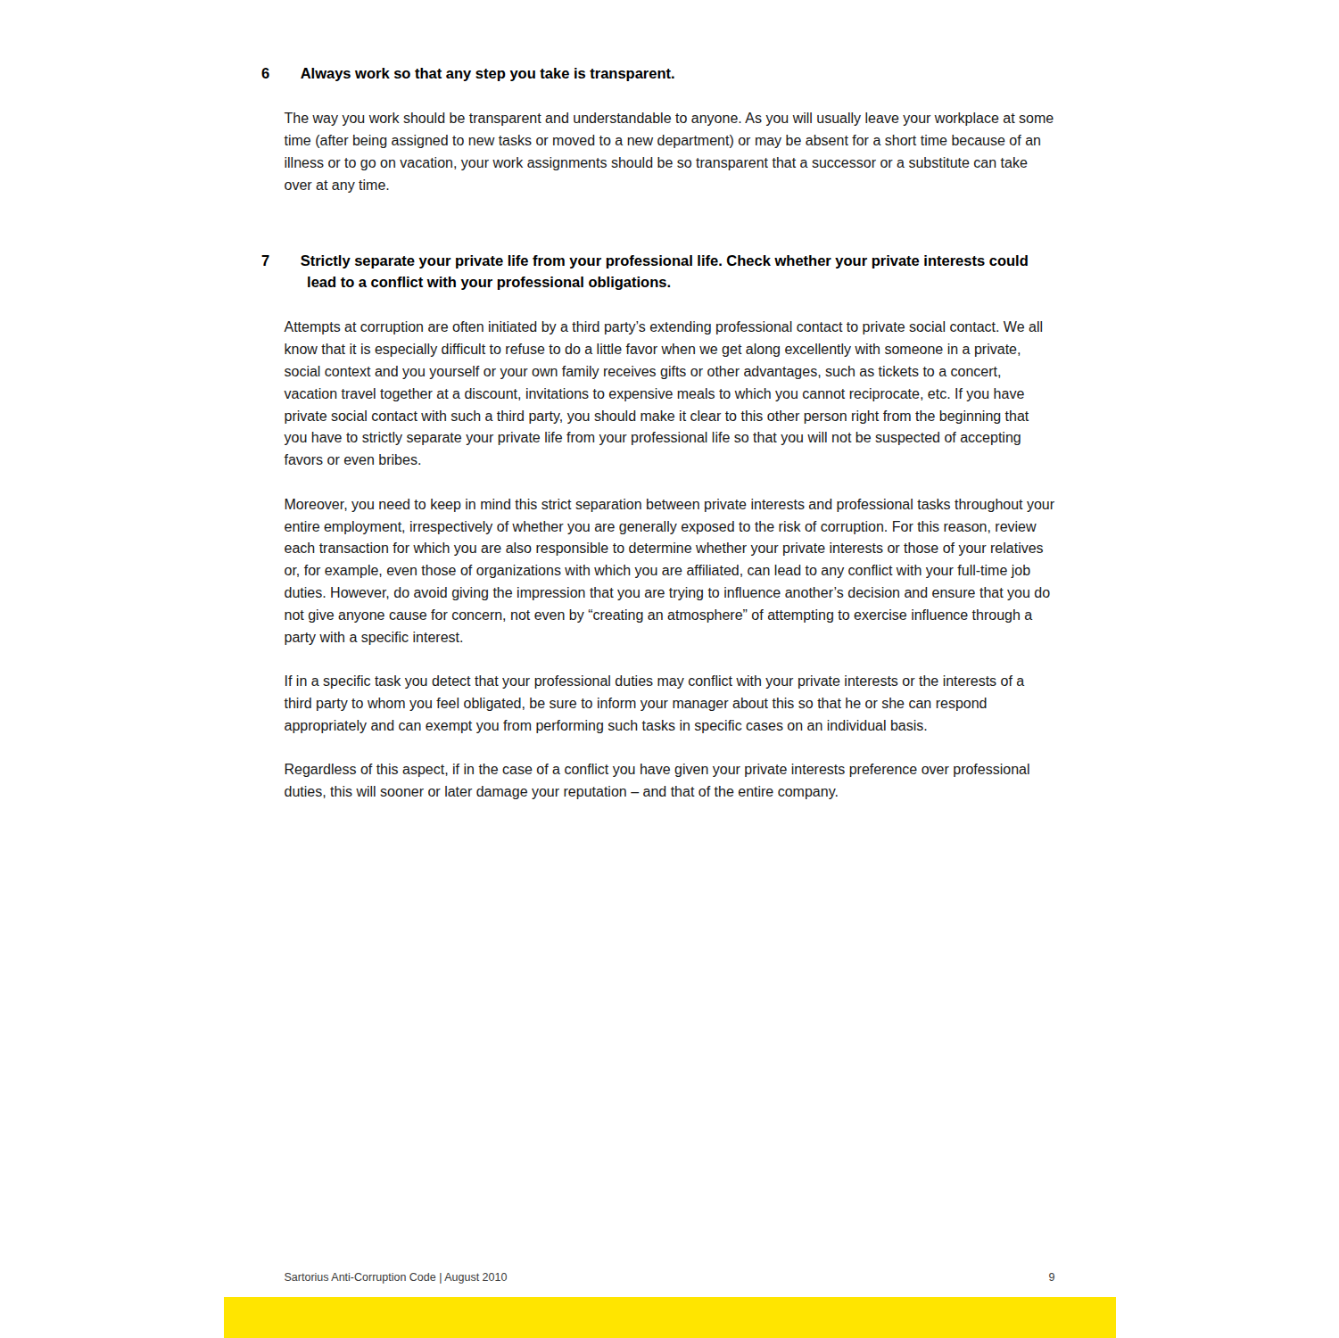6 Always work so that any step you take is transparent.
The way you work should be transparent and understandable to anyone. As you will usually leave your workplace at some time (after being assigned to new tasks or moved to a new department) or may be absent for a short time because of an illness or to go on vacation, your work assignments should be so transparent that a successor or a substitute can take over at any time.
7 Strictly separate your private life from your professional life. Check whether your private interests could lead to a conflict with your professional obligations.
Attempts at corruption are often initiated by a third party’s extending professional contact to private social contact. We all know that it is especially difficult to refuse to do a little favor when we get along excellently with someone in a private, social context and you yourself or your own family receives gifts or other advantages, such as tickets to a concert, vacation travel together at a discount, invitations to expensive meals to which you cannot reciprocate, etc. If you have private social contact with such a third party, you should make it clear to this other person right from the beginning that you have to strictly separate your private life from your professional life so that you will not be suspected of accepting favors or even bribes.
Moreover, you need to keep in mind this strict separation between private interests and professional tasks throughout your entire employment, irrespectively of whether you are generally exposed to the risk of corruption. For this reason, review each transaction for which you are also responsible to determine whether your private interests or those of your relatives or, for example, even those of organizations with which you are affiliated, can lead to any conflict with your full-time job duties. However, do avoid giving the impression that you are trying to influence another’s decision and ensure that you do not give anyone cause for concern, not even by “creating an atmosphere” of attempting to exercise influence through a party with a specific interest.
If in a specific task you detect that your professional duties may conflict with your private interests or the interests of a third party to whom you feel obligated, be sure to inform your manager about this so that he or she can respond appropriately and can exempt you from performing such tasks in specific cases on an individual basis.
Regardless of this aspect, if in the case of a conflict you have given your private interests preference over professional duties, this will sooner or later damage your reputation – and that of the entire company.
Sartorius Anti-Corruption Code | August 2010 9